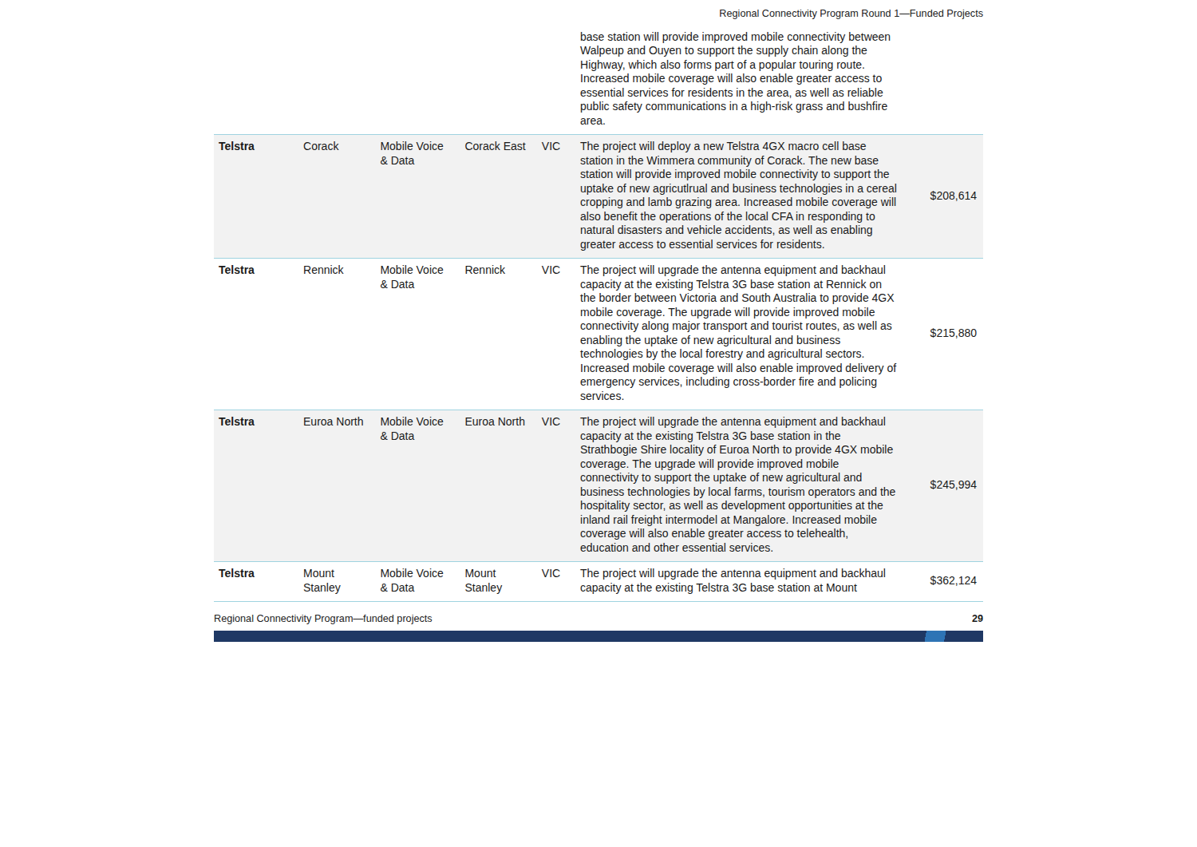Regional Connectivity Program Round 1—Funded Projects
| | | | | | base station will provide improved mobile connectivity between Walpeup and Ouyen to support the supply chain along the Highway, which also forms part of a popular touring route. Increased mobile coverage will also enable greater access to essential services for residents in the area, as well as reliable public safety communications in a high-risk grass and bushfire area. | |
| Telstra | Corack | Mobile Voice & Data | Corack East | VIC | The project will deploy a new Telstra 4GX macro cell base station in the Wimmera community of Corack. The new base station will provide improved mobile connectivity to support the uptake of new agricutlrual and business technologies in a cereal cropping and lamb grazing area. Increased mobile coverage will also benefit the operations of the local CFA in responding to natural disasters and vehicle accidents, as well as enabling greater access to essential services for residents. | $208,614 |
| Telstra | Rennick | Mobile Voice & Data | Rennick | VIC | The project will upgrade the antenna equipment and backhaul capacity at the existing Telstra 3G base station at Rennick on the border between Victoria and South Australia to provide 4GX mobile coverage. The upgrade will provide improved mobile connectivity along major transport and tourist routes, as well as enabling the uptake of new agricultural and business technologies by the local forestry and agricultural sectors. Increased mobile coverage will also enable improved delivery of emergency services, including cross-border fire and policing services. | $215,880 |
| Telstra | Euroa North | Mobile Voice & Data | Euroa North | VIC | The project will upgrade the antenna equipment and backhaul capacity at the existing Telstra 3G base station in the Strathbogie Shire locality of Euroa North to provide 4GX mobile coverage. The upgrade will provide improved mobile connectivity to support the uptake of new agricultural and business technologies by local farms, tourism operators and the hospitality sector, as well as development opportunities at the inland rail freight intermodel at Mangalore. Increased mobile coverage will also enable greater access to telehealth, education and other essential services. | $245,994 |
| Telstra | Mount Stanley | Mobile Voice & Data | Mount Stanley | VIC | The project will upgrade the antenna equipment and backhaul capacity at the existing Telstra 3G base station at Mount | $362,124 |
Regional Connectivity Program—funded projects
29